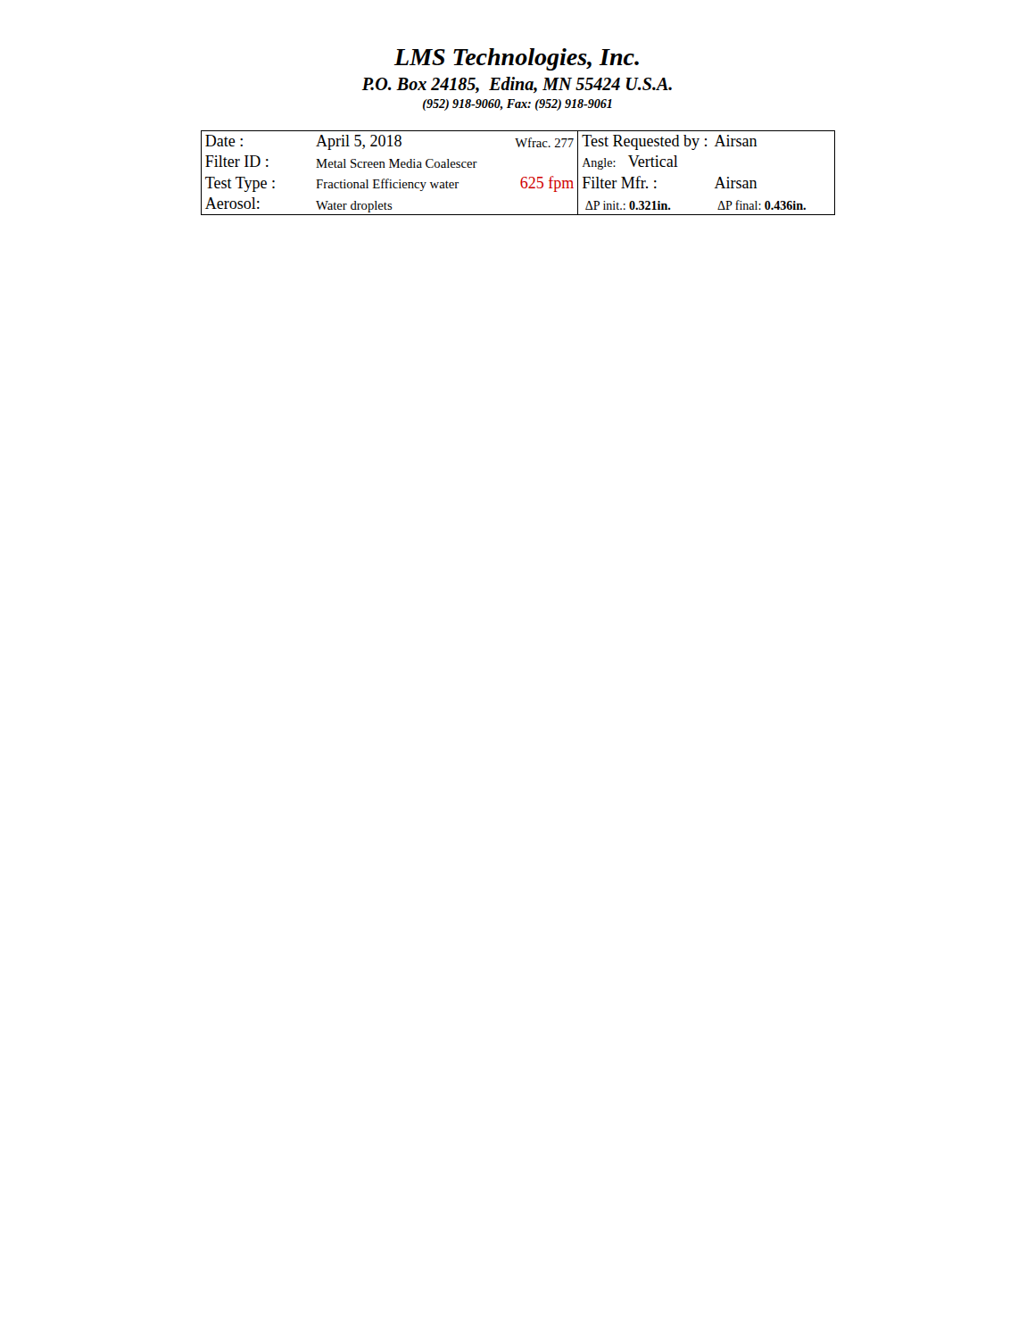LMS Technologies, Inc.
P.O. Box 24185, Edina, MN 55424 U.S.A.
(952) 918-9060, Fax: (952) 918-9061
| Date : | April 5, 2018 | Wfrac. 277 | Test Requested by : | Airsan |
| Filter ID : | Metal Screen Media Coalescer | | Angle: Vertical | |
| Test Type : | Fractional Efficiency water | 625 fpm | Filter Mfr. : | Airsan |
| Aerosol: | Water droplets | | ΔP init.: 0.321in. | ΔP final: 0.436in. |